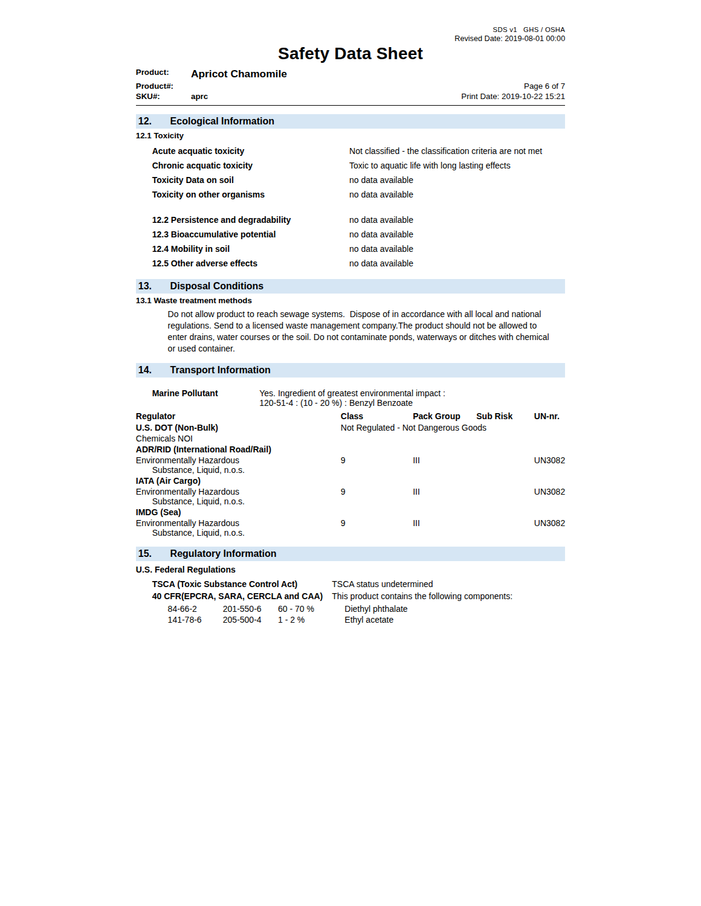SDS v1 GHS / OSHA
Revised Date: 2019-08-01 00:00
Safety Data Sheet
| Product: | Apricot Chamomile | |
| Product#: | | Page 6 of 7 |
| SKU#: | aprc | Print Date: 2019-10-22 15:21 |
12. Ecological Information
12.1 Toxicity
| Acute acquatic toxicity | Not classified - the classification criteria are not met |
| Chronic acquatic toxicity | Toxic to aquatic life with long lasting effects |
| Toxicity Data on soil | no data available |
| Toxicity on other organisms | no data available |
| 12.2 Persistence and degradability | no data available |
| 12.3 Bioaccumulative potential | no data available |
| 12.4 Mobility in soil | no data available |
| 12.5 Other adverse effects | no data available |
13. Disposal Conditions
13.1 Waste treatment methods
Do not allow product to reach sewage systems. Dispose of in accordance with all local and national regulations. Send to a licensed waste management company.The product should not be allowed to enter drains, water courses or the soil. Do not contaminate ponds, waterways or ditches with chemical or used container.
14. Transport Information
| Marine Pollutant | Yes. Ingredient of greatest environmental impact : 120-51-4 : (10 - 20 %) : Benzyl Benzoate |
| Regulator | Class | Pack Group | Sub Risk | UN-nr. |
| --- | --- | --- | --- | --- |
| U.S. DOT (Non-Bulk) | Not Regulated - Not Dangerous Goods |
| Chemicals NOI | | | | |
| ADR/RID (International Road/Rail) | | | | |
| Environmentally Hazardous Substance, Liquid, n.o.s. | 9 | III | | UN3082 |
| IATA (Air Cargo) | | | | |
| Environmentally Hazardous Substance, Liquid, n.o.s. | 9 | III | | UN3082 |
| IMDG (Sea) | | | | |
| Environmentally Hazardous Substance, Liquid, n.o.s. | 9 | III | | UN3082 |
15. Regulatory Information
U.S. Federal Regulations
| TSCA (Toxic Substance Control Act) | TSCA status undetermined |
| 40 CFR(EPCRA, SARA, CERCLA and CAA) | This product contains the following components: |
| 84-66-2 | 201-550-6 | 60 - 70 % | Diethyl phthalate |
| 141-78-6 | 205-500-4 | 1 - 2 % | Ethyl acetate |